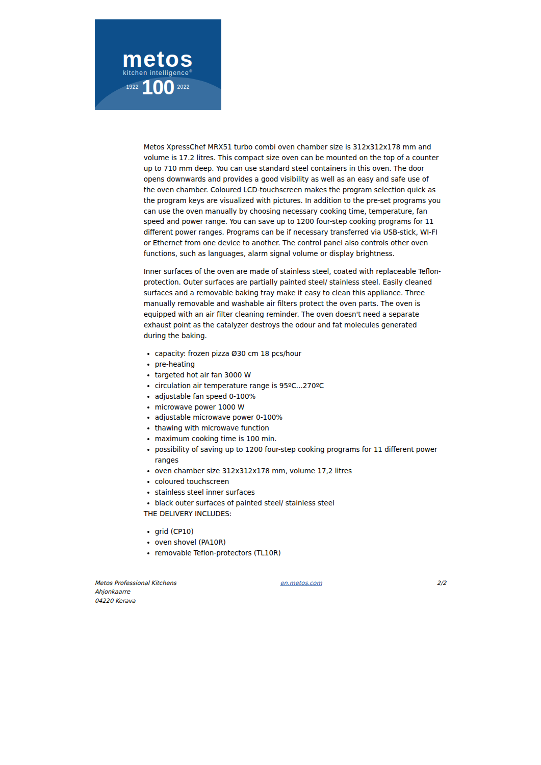metos
kitchen intelligence®
19221002022
Metos XpressChef MRX51 turbo combi oven chamber size is 312x312x178 mm and volume is 17.2 litres. This compact size oven can be mounted on the top of a counter up to 710 mm deep. You can use standard steel containers in this oven. The door opens downwards and provides a good visibility as well as an easy and safe use of the oven chamber. Coloured LCD-touchscreen makes the program selection quick as the program keys are visualized with pictures. In addition to the pre-set programs you can use the oven manually by choosing necessary cooking time, temperature, fan speed and power range. You can save up to 1200 four-step cooking programs for 11 different power ranges. Programs can be if necessary transferred via USB-stick, WI-FI or Ethernet from one device to another. The control panel also controls other oven functions, such as languages, alarm signal volume or display brightness.
Inner surfaces of the oven are made of stainless steel, coated with replaceable Teflon-protection. Outer surfaces are partially painted steel/ stainless steel. Easily cleaned surfaces and a removable baking tray make it easy to clean this appliance. Three manually removable and washable air filters protect the oven parts. The oven is equipped with an air filter cleaning reminder. The oven doesn't need a separate exhaust point as the catalyzer destroys the odour and fat molecules generated during the baking.
capacity: frozen pizza Ø30 cm 18 pcs/hour
pre-heating
targeted hot air fan 3000 W
circulation air temperature range is 95ºC...270ºC
adjustable fan speed 0-100%
microwave power 1000 W
adjustable microwave power 0-100%
thawing with microwave function
maximum cooking time is 100 min.
possibility of saving up to 1200 four-step cooking programs for 11 different power ranges
oven chamber size 312x312x178 mm, volume 17,2 litres
coloured touchscreen
stainless steel inner surfaces
black outer surfaces of painted steel/ stainless steel
THE DELIVERY INCLUDES:
grid (CP10)
oven shovel (PA10R)
removable Teflon-protectors (TL10R)
Metos Professional Kitchens Ahjonkaarre 04220 Kerava
en.metos.com
2/2